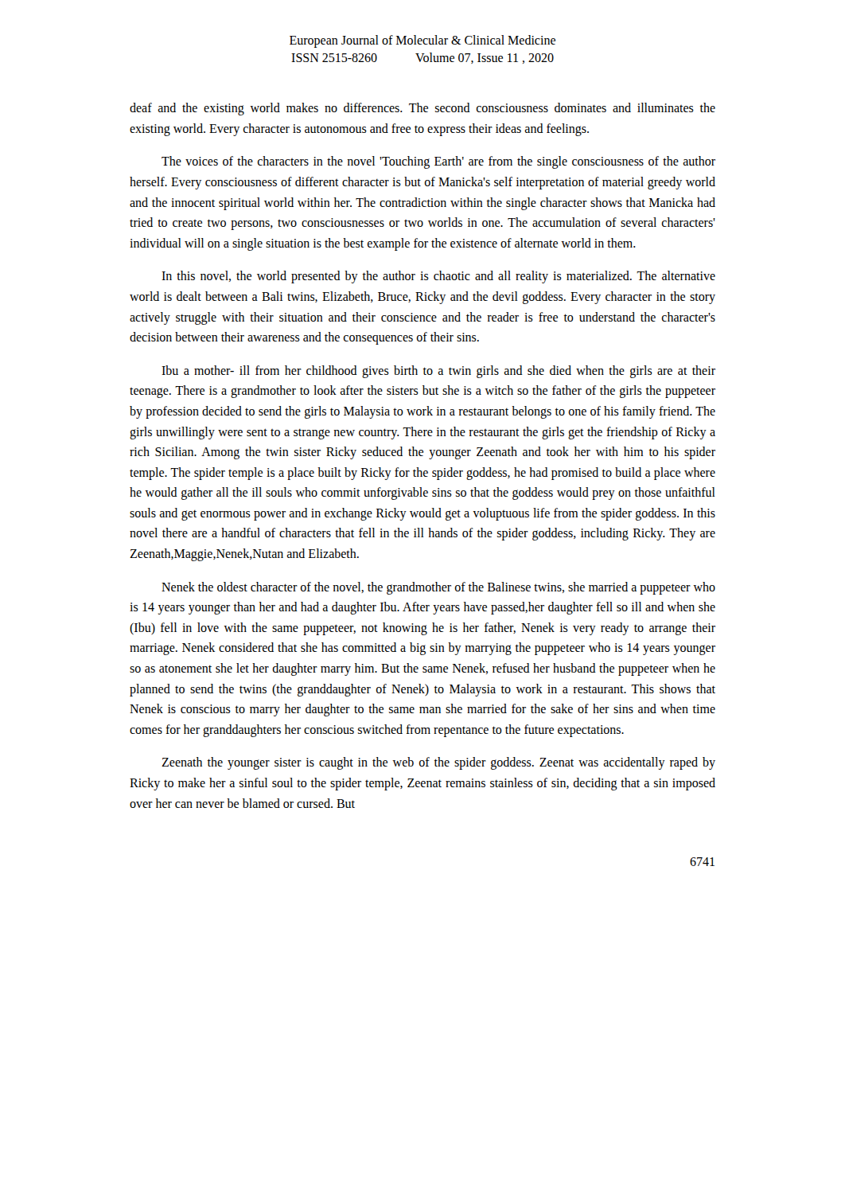European Journal of Molecular & Clinical Medicine ISSN 2515-8260 Volume 07, Issue 11 , 2020
deaf and the existing world makes no differences. The second consciousness dominates and illuminates the existing world. Every character is autonomous and free to express their ideas and feelings.
The voices of the characters in the novel 'Touching Earth' are from the single consciousness of the author herself. Every consciousness of different character is but of Manicka's self interpretation of material greedy world and the innocent spiritual world within her. The contradiction within the single character shows that Manicka had tried to create two persons, two consciousnesses or two worlds in one. The accumulation of several characters' individual will on a single situation is the best example for the existence of alternate world in them.
In this novel, the world presented by the author is chaotic and all reality is materialized. The alternative world is dealt between a Bali twins, Elizabeth, Bruce, Ricky and the devil goddess. Every character in the story actively struggle with their situation and their conscience and the reader is free to understand the character's decision between their awareness and the consequences of their sins.
Ibu a mother- ill from her childhood gives birth to a twin girls and she died when the girls are at their teenage. There is a grandmother to look after the sisters but she is a witch so the father of the girls the puppeteer by profession decided to send the girls to Malaysia to work in a restaurant belongs to one of his family friend. The girls unwillingly were sent to a strange new country. There in the restaurant the girls get the friendship of Ricky a rich Sicilian. Among the twin sister Ricky seduced the younger Zeenath and took her with him to his spider temple. The spider temple is a place built by Ricky for the spider goddess, he had promised to build a place where he would gather all the ill souls who commit unforgivable sins so that the goddess would prey on those unfaithful souls and get enormous power and in exchange Ricky would get a voluptuous life from the spider goddess. In this novel there are a handful of characters that fell in the ill hands of the spider goddess, including Ricky. They are Zeenath,Maggie,Nenek,Nutan and Elizabeth.
Nenek the oldest character of the novel, the grandmother of the Balinese twins, she married a puppeteer who is 14 years younger than her and had a daughter Ibu. After years have passed,her daughter fell so ill and when she (Ibu) fell in love with the same puppeteer, not knowing he is her father, Nenek is very ready to arrange their marriage. Nenek considered that she has committed a big sin by marrying the puppeteer who is 14 years younger so as atonement she let her daughter marry him. But the same Nenek, refused her husband the puppeteer when he planned to send the twins (the granddaughter of Nenek) to Malaysia to work in a restaurant. This shows that Nenek is conscious to marry her daughter to the same man she married for the sake of her sins and when time comes for her granddaughters her conscious switched from repentance to the future expectations.
Zeenath the younger sister is caught in the web of the spider goddess. Zeenat was accidentally raped by Ricky to make her a sinful soul to the spider temple, Zeenat remains stainless of sin, deciding that a sin imposed over her can never be blamed or cursed. But
6741